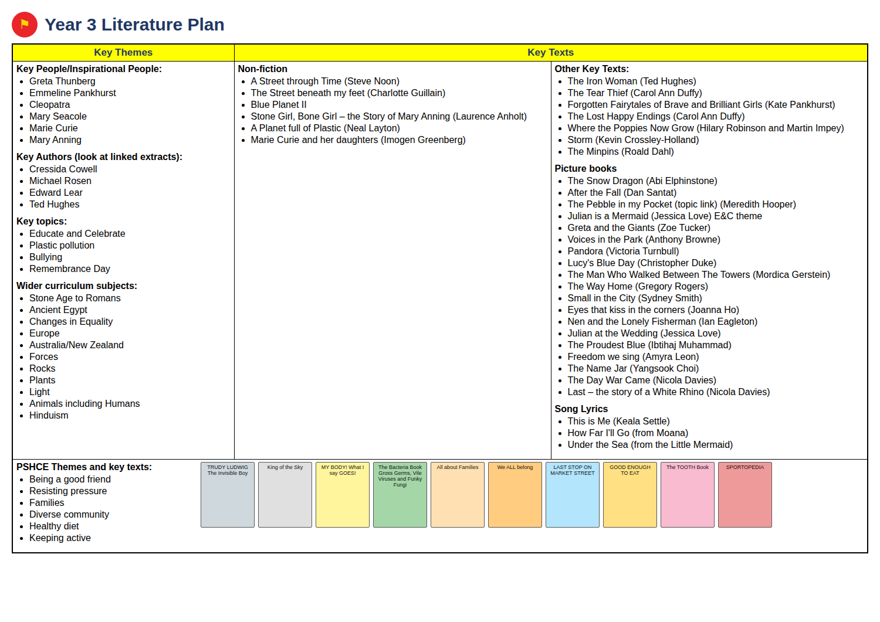⚑
Year 3 Literature Plan
| Key Themes | Key Texts |
| --- | --- |
| Key People/Inspirational People: Greta Thunberg Emmeline Pankhurst Cleopatra Mary Seacole Marie Curie Mary Anning Key Authors (look at linked extracts): Cressida Cowell Michael Rosen Edward Lear Ted Hughes Key topics: Educate and Celebrate Plastic pollution Bullying Remembrance Day Wider curriculum subjects: Stone Age to Romans Ancient Egypt Changes in Equality Europe Australia/New Zealand Forces Rocks Plants Light Animals including Humans Hinduism | Non-fiction A Street through Time (Steve Noon) The Street beneath my feet (Charlotte Guillain) Blue Planet II Stone Girl, Bone Girl – the Story of Mary Anning (Laurence Anholt) A Planet full of Plastic (Neal Layton) Marie Curie and her daughters (Imogen Greenberg) | Other Key Texts: The Iron Woman (Ted Hughes) The Tear Thief (Carol Ann Duffy) Forgotten Fairytales of Brave and Brilliant Girls (Kate Pankhurst) The Lost Happy Endings (Carol Ann Duffy) Where the Poppies Now Grow (Hilary Robinson and Martin Impey) Storm (Kevin Crossley-Holland) The Minpins (Roald Dahl) Picture books The Snow Dragon (Abi Elphinstone) After the Fall (Dan Santat) The Pebble in my Pocket (topic link) (Meredith Hooper) Julian is a Mermaid (Jessica Love) E&C theme Greta and the Giants (Zoe Tucker) Voices in the Park (Anthony Browne) Pandora (Victoria Turnbull) Lucy's Blue Day (Christopher Duke) The Man Who Walked Between The Towers (Mordica Gerstein) The Way Home (Gregory Rogers) Small in the City (Sydney Smith) Eyes that kiss in the corners (Joanna Ho) Nen and the Lonely Fisherman (Ian Eagleton) Julian at the Wedding (Jessica Love) The Proudest Blue (Ibtihaj Muhammad) Freedom we sing (Amyra Leon) The Name Jar (Yangsook Choi) The Day War Came (Nicola Davies) Last – the story of a White Rhino (Nicola Davies) Song Lyrics This is Me (Keala Settle) How Far I'll Go (from Moana) Under the Sea (from the Little Mermaid) |
| PSHCE Themes and key texts: Being a good friend Resisting pressure Families Diverse community Healthy diet Keeping active TRUDY LUDWIG The Invisible Boy King of the Sky MY BODY! What I say GOES! The Bacteria Book Gross Germs, Vile Viruses and Funky Fungi All about Families We ALL belong LAST STOP ON MARKET STREET GOOD ENOUGH TO EAT The TOOTH Book SPORTOPEDIA |